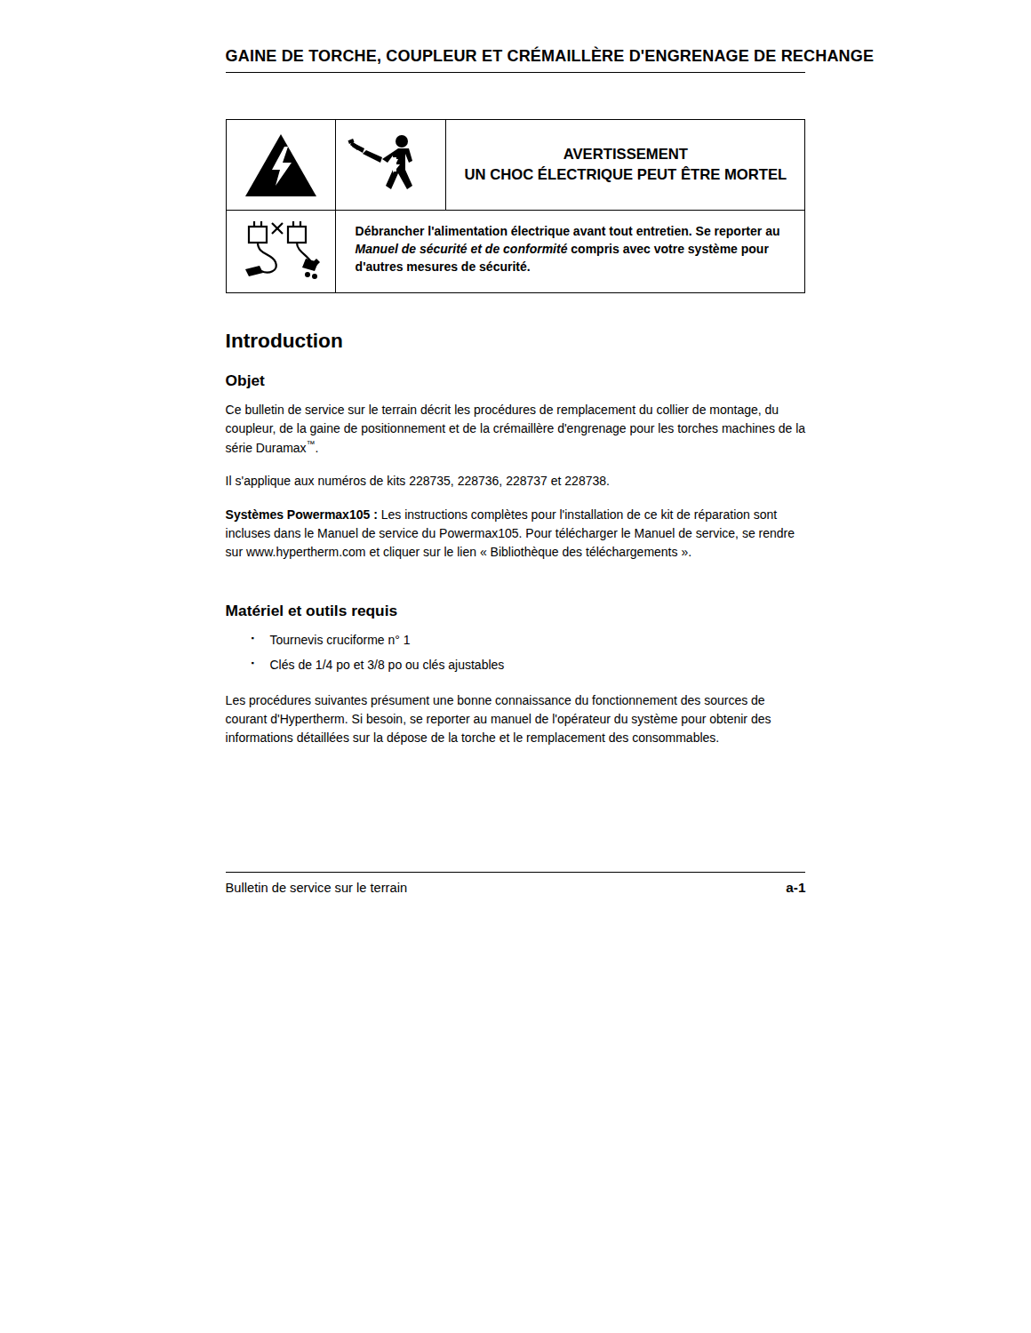GAINE DE TORCHE, COUPLEUR ET CRÉMAILLÈRE D'ENGRENAGE DE RECHANGE
AVERTISSEMENT
UN CHOC ÉLECTRIQUE PEUT ÊTRE MORTEL
Débrancher l'alimentation électrique avant tout entretien. Se reporter au Manuel de sécurité et de conformité compris avec votre système pour d'autres mesures de sécurité.
Introduction
Objet
Ce bulletin de service sur le terrain décrit les procédures de remplacement du collier de montage, du coupleur, de la gaine de positionnement et de la crémaillère d'engrenage pour les torches machines de la série Duramax™.
Il s'applique aux numéros de kits 228735, 228736, 228737 et 228738.
Systèmes Powermax105 : Les instructions complètes pour l'installation de ce kit de réparation sont incluses dans le Manuel de service du Powermax105. Pour télécharger le Manuel de service, se rendre sur www.hypertherm.com et cliquer sur le lien « Bibliothèque des téléchargements ».
Matériel et outils requis
Tournevis cruciforme n° 1
Clés de 1/4 po et 3/8 po ou clés ajustables
Les procédures suivantes présument une bonne connaissance du fonctionnement des sources de courant d'Hypertherm. Si besoin, se reporter au manuel de l'opérateur du système pour obtenir des informations détaillées sur la dépose de la torche et le remplacement des consommables.
Bulletin de service sur le terrain a-1